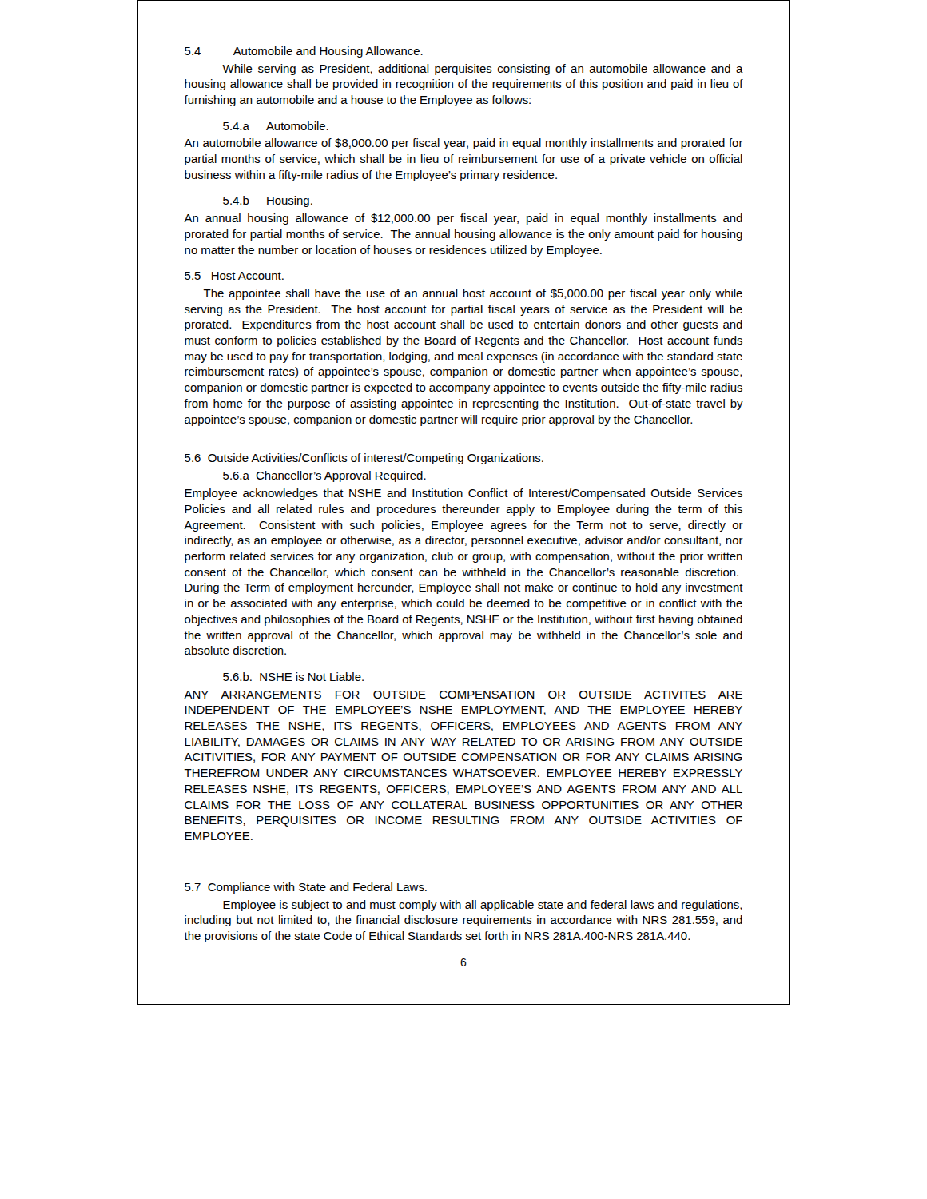5.4 Automobile and Housing Allowance.
While serving as President, additional perquisites consisting of an automobile allowance and a housing allowance shall be provided in recognition of the requirements of this position and paid in lieu of furnishing an automobile and a house to the Employee as follows:
5.4.a Automobile.
An automobile allowance of $8,000.00 per fiscal year, paid in equal monthly installments and prorated for partial months of service, which shall be in lieu of reimbursement for use of a private vehicle on official business within a fifty-mile radius of the Employee’s primary residence.
5.4.b Housing.
An annual housing allowance of $12,000.00 per fiscal year, paid in equal monthly installments and prorated for partial months of service. The annual housing allowance is the only amount paid for housing no matter the number or location of houses or residences utilized by Employee.
5.5 Host Account.
The appointee shall have the use of an annual host account of $5,000.00 per fiscal year only while serving as the President. The host account for partial fiscal years of service as the President will be prorated. Expenditures from the host account shall be used to entertain donors and other guests and must conform to policies established by the Board of Regents and the Chancellor. Host account funds may be used to pay for transportation, lodging, and meal expenses (in accordance with the standard state reimbursement rates) of appointee’s spouse, companion or domestic partner when appointee’s spouse, companion or domestic partner is expected to accompany appointee to events outside the fifty-mile radius from home for the purpose of assisting appointee in representing the Institution. Out-of-state travel by appointee’s spouse, companion or domestic partner will require prior approval by the Chancellor.
5.6 Outside Activities/Conflicts of interest/Competing Organizations.
5.6.a Chancellor’s Approval Required.
Employee acknowledges that NSHE and Institution Conflict of Interest/Compensated Outside Services Policies and all related rules and procedures thereunder apply to Employee during the term of this Agreement. Consistent with such policies, Employee agrees for the Term not to serve, directly or indirectly, as an employee or otherwise, as a director, personnel executive, advisor and/or consultant, nor perform related services for any organization, club or group, with compensation, without the prior written consent of the Chancellor, which consent can be withheld in the Chancellor’s reasonable discretion. During the Term of employment hereunder, Employee shall not make or continue to hold any investment in or be associated with any enterprise, which could be deemed to be competitive or in conflict with the objectives and philosophies of the Board of Regents, NSHE or the Institution, without first having obtained the written approval of the Chancellor, which approval may be withheld in the Chancellor’s sole and absolute discretion.
5.6.b. NSHE is Not Liable.
ANY ARRANGEMENTS FOR OUTSIDE COMPENSATION OR OUTSIDE ACTIVITES ARE INDEPENDENT OF THE EMPLOYEE’S NSHE EMPLOYMENT, AND THE EMPLOYEE HEREBY RELEASES THE NSHE, ITS REGENTS, OFFICERS, EMPLOYEES AND AGENTS FROM ANY LIABILITY, DAMAGES OR CLAIMS IN ANY WAY RELATED TO OR ARISING FROM ANY OUTSIDE ACITIVITIES, FOR ANY PAYMENT OF OUTSIDE COMPENSATION OR FOR ANY CLAIMS ARISING THEREFROM UNDER ANY CIRCUMSTANCES WHATSOEVER. EMPLOYEE HEREBY EXPRESSLY RELEASES NSHE, ITS REGENTS, OFFICERS, EMPLOYEE’S AND AGENTS FROM ANY AND ALL CLAIMS FOR THE LOSS OF ANY COLLATERAL BUSINESS OPPORTUNITIES OR ANY OTHER BENEFITS, PERQUISITES OR INCOME RESULTING FROM ANY OUTSIDE ACTIVITIES OF EMPLOYEE.
5.7 Compliance with State and Federal Laws.
Employee is subject to and must comply with all applicable state and federal laws and regulations, including but not limited to, the financial disclosure requirements in accordance with NRS 281.559, and the provisions of the state Code of Ethical Standards set forth in NRS 281A.400-NRS 281A.440.
6